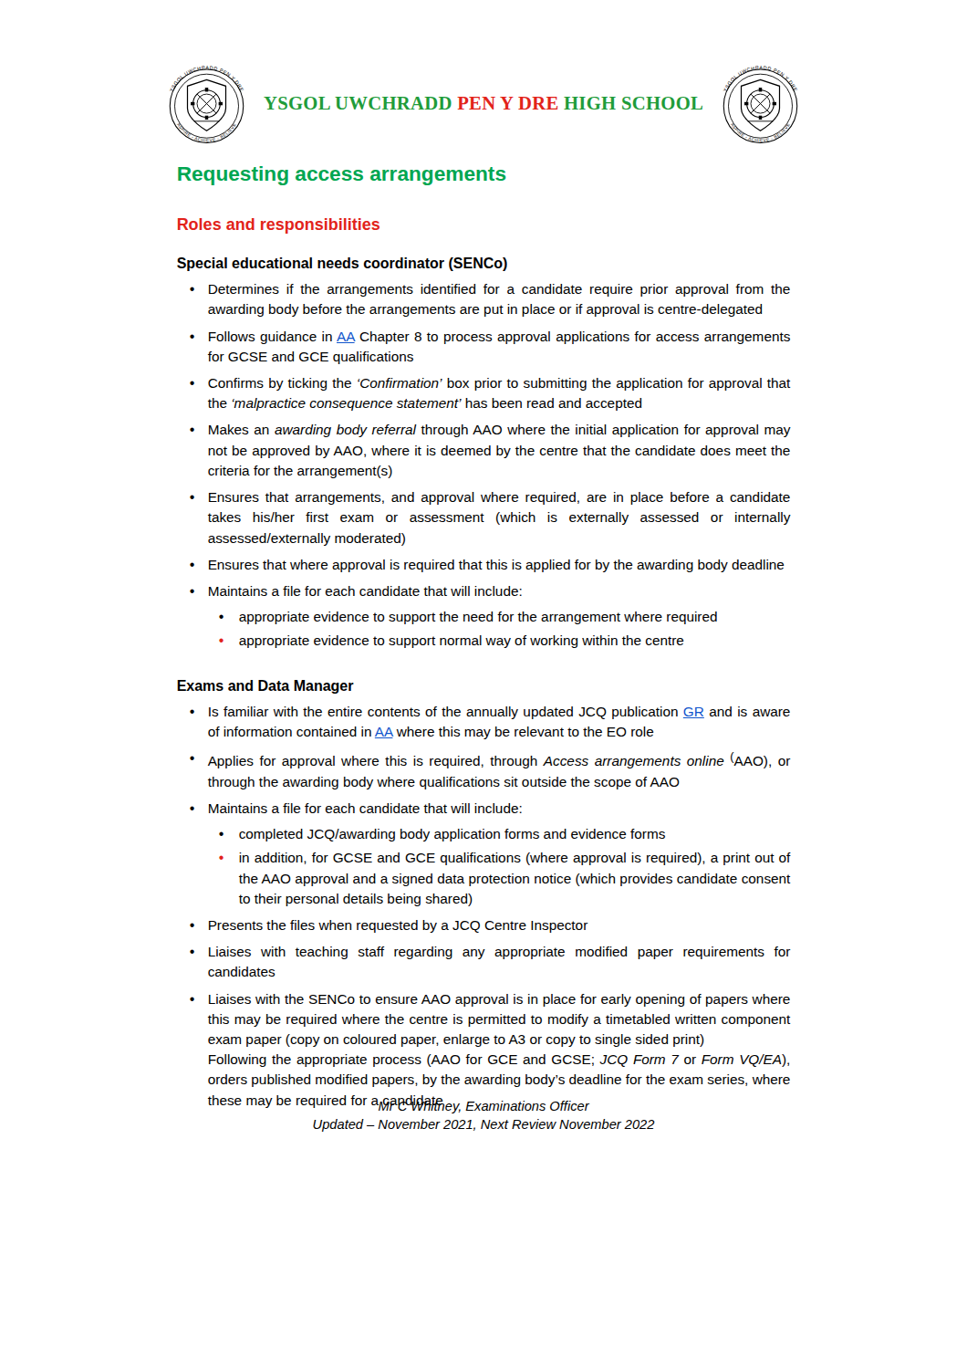YSGOL UWCHRADD PEN Y DRE ASPIRE - ACHIEVE - BELIEVE
YSGOL UWCHRADD PEN Y DRE HIGH SCHOOL
YSGOL UWCHRADD PEN Y DRE ASPIRE - ACHIEVE - BELIEVE
Requesting access arrangements
Roles and responsibilities
Special educational needs coordinator (SENCo)
Determines if the arrangements identified for a candidate require prior approval from the awarding body before the arrangements are put in place or if approval is centre-delegated
Follows guidance in AA Chapter 8 to process approval applications for access arrangements for GCSE and GCE qualifications
Confirms by ticking the ‘Confirmation’ box prior to submitting the application for approval that the ‘malpractice consequence statement’ has been read and accepted
Makes an awarding body referral through AAO where the initial application for approval may not be approved by AAO, where it is deemed by the centre that the candidate does meet the criteria for the arrangement(s)
Ensures that arrangements, and approval where required, are in place before a candidate takes his/her first exam or assessment (which is externally assessed or internally assessed/externally moderated)
Ensures that where approval is required that this is applied for by the awarding body deadline
Maintains a file for each candidate that will include:
appropriate evidence to support the need for the arrangement where required
appropriate evidence to support normal way of working within the centre
Exams and Data Manager
Is familiar with the entire contents of the annually updated JCQ publication GR and is aware of information contained in AA where this may be relevant to the EO role
Applies for approval where this is required, through Access arrangements online (AAO), or through the awarding body where qualifications sit outside the scope of AAO
Maintains a file for each candidate that will include:
completed JCQ/awarding body application forms and evidence forms
in addition, for GCSE and GCE qualifications (where approval is required), a print out of the AAO approval and a signed data protection notice (which provides candidate consent to their personal details being shared)
Presents the files when requested by a JCQ Centre Inspector
Liaises with teaching staff regarding any appropriate modified paper requirements for candidates
Liaises with the SENCo to ensure AAO approval is in place for early opening of papers where this may be required where the centre is permitted to modify a timetabled written component exam paper (copy on coloured paper, enlarge to A3 or copy to single sided print)
Following the appropriate process (AAO for GCE and GCSE; JCQ Form 7 or Form VQ/EA), orders published modified papers, by the awarding body’s deadline for the exam series, where these may be required for a candidate
Mr C Whitney, Examinations Officer
Updated – November 2021, Next Review November 2022